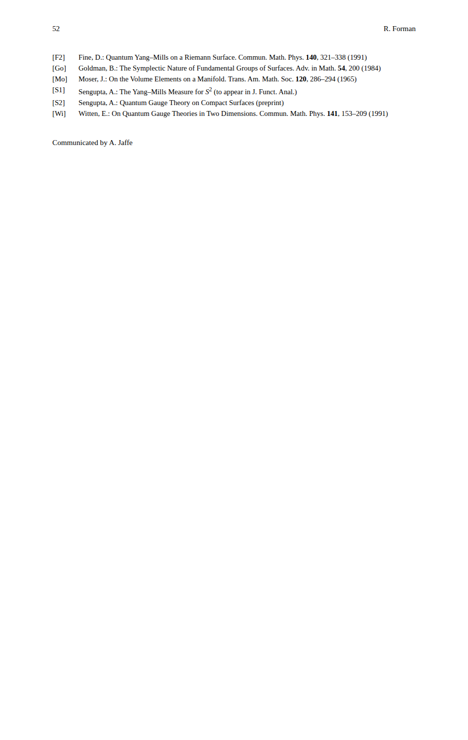52 R. Forman
[F2] Fine, D.: Quantum Yang–Mills on a Riemann Surface. Commun. Math. Phys. 140, 321–338 (1991)
[Go] Goldman, B.: The Symplectic Nature of Fundamental Groups of Surfaces. Adv. in Math. 54, 200 (1984)
[Mo] Moser, J.: On the Volume Elements on a Manifold. Trans. Am. Math. Soc. 120, 286–294 (1965)
[S1] Sengupta, A.: The Yang–Mills Measure for S2 (to appear in J. Funct. Anal.)
[S2] Sengupta, A.: Quantum Gauge Theory on Compact Surfaces (preprint)
[Wi] Witten, E.: On Quantum Gauge Theories in Two Dimensions. Commun. Math. Phys. 141, 153–209 (1991)
Communicated by A. Jaffe